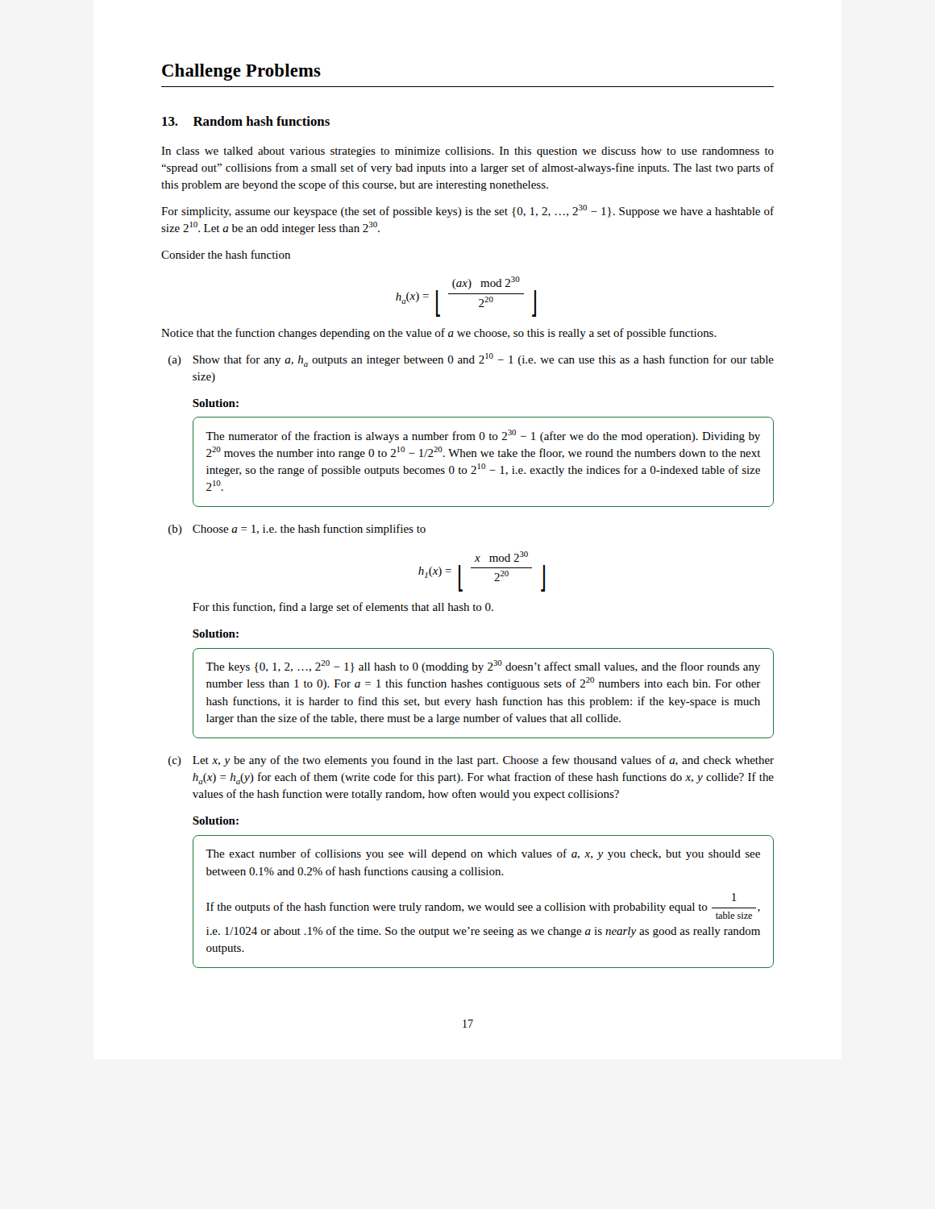Challenge Problems
13. Random hash functions
In class we talked about various strategies to minimize collisions. In this question we discuss how to use randomness to “spread out” collisions from a small set of very bad inputs into a larger set of almost-always-fine inputs. The last two parts of this problem are beyond the scope of this course, but are interesting nonetheless.
For simplicity, assume our keyspace (the set of possible keys) is the set {0, 1, 2, …, 230 − 1}. Suppose we have a hashtable of size 210. Let a be an odd integer less than 230.
Consider the hash function
ha(x) = ⌊ (ax) mod 230 220 ⌋
Notice that the function changes depending on the value of a we choose, so this is really a set of possible functions.
(a)
Show that for any a, ha outputs an integer between 0 and 210 − 1 (i.e. we can use this as a hash function for our table size)
Solution:
The numerator of the fraction is always a number from 0 to 230 − 1 (after we do the mod operation). Dividing by 220 moves the number into range 0 to 210 − 1/220. When we take the floor, we round the numbers down to the next integer, so the range of possible outputs becomes 0 to 210 − 1, i.e. exactly the indices for a 0-indexed table of size 210.
(b)
Choose a = 1, i.e. the hash function simplifies to
h1(x) = ⌊ x mod 230 220 ⌋
For this function, find a large set of elements that all hash to 0.
Solution:
The keys {0, 1, 2, …, 220 − 1} all hash to 0 (modding by 230 doesn’t affect small values, and the floor rounds any number less than 1 to 0). For a = 1 this function hashes contiguous sets of 220 numbers into each bin. For other hash functions, it is harder to find this set, but every hash function has this problem: if the key-space is much larger than the size of the table, there must be a large number of values that all collide.
(c)
Let x, y be any of the two elements you found in the last part. Choose a few thousand values of a, and check whether ha(x) = ha(y) for each of them (write code for this part). For what fraction of these hash functions do x, y collide? If the values of the hash function were totally random, how often would you expect collisions?
Solution:
The exact number of collisions you see will depend on which values of a, x, y you check, but you should see between 0.1% and 0.2% of hash functions causing a collision.
If the outputs of the hash function were truly random, we would see a collision with probability equal to 1 table size , i.e. 1/1024 or about .1% of the time. So the output we’re seeing as we change a is nearly as good as really random outputs.
17